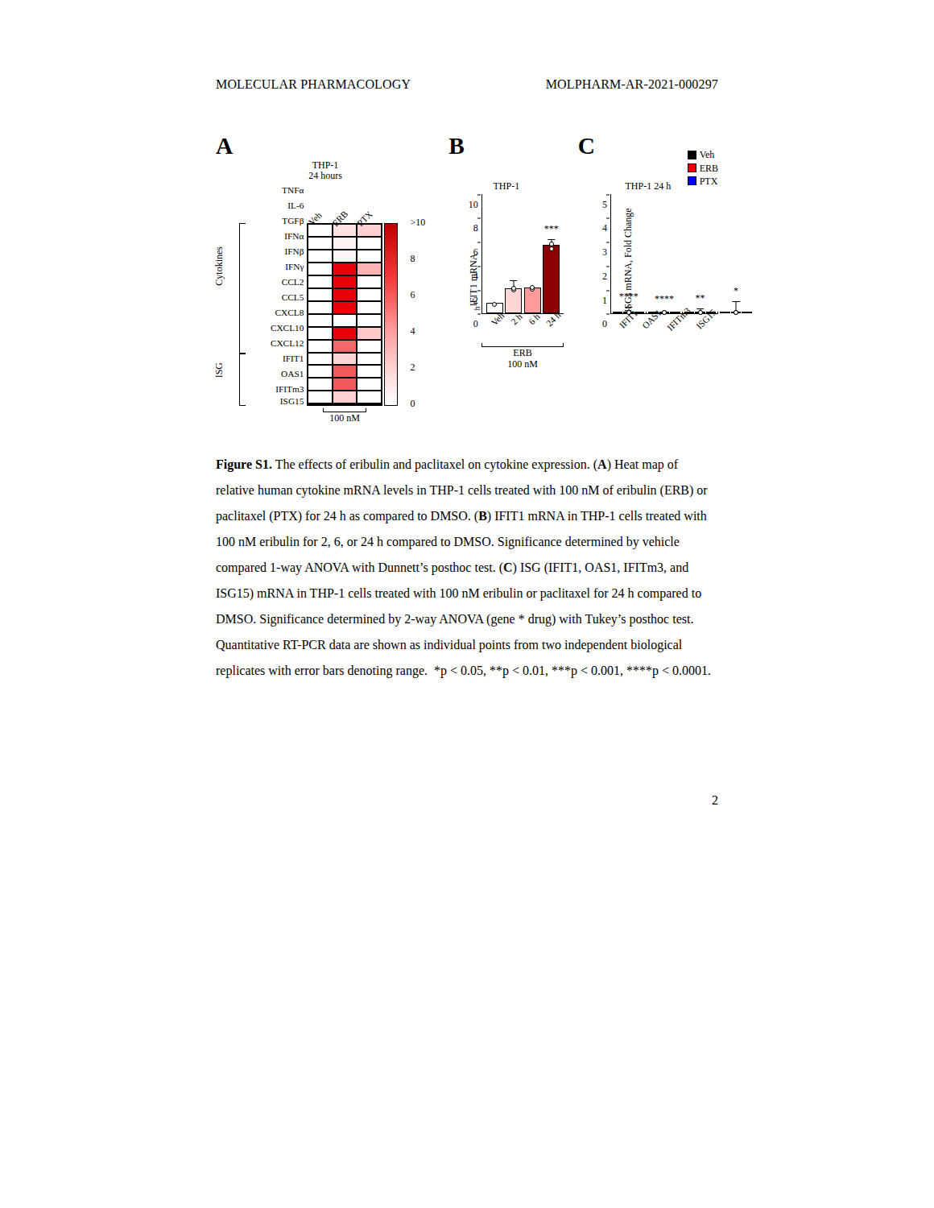MOLECULAR PHARMACOLOGY
MOLPHARM-AR-2021-000297
A
THP-1
24 hours
Cytokines
ISG
TNFα IL-6 TGFβ IFNα IFNβ IFNγ CCL2 CCL5 CXCL8 CXCL10 CXCL12 IFIT1 OAS1 IFITm3 ISG15
Veh ERB PTX
>10 8 6 4 2 0
100 nM
B
THP-1
hIFIT1 mRNA
10 8 6 4 2 0
***
Veh 2 h 6 h 24 h
ERB
100 nM
C
THP-1 24 h
Veh
ERB
PTX
ISGs mRNA, Fold Change
5 4 3 2 1 0
****
****
**
*
IFIT1 OAS1 IFITm3 ISG15
Figure S1. The effects of eribulin and paclitaxel on cytokine expression. (A) Heat map of relative human cytokine mRNA levels in THP-1 cells treated with 100 nM of eribulin (ERB) or paclitaxel (PTX) for 24 h as compared to DMSO. (B) IFIT1 mRNA in THP-1 cells treated with 100 nM eribulin for 2, 6, or 24 h compared to DMSO. Significance determined by vehicle compared 1-way ANOVA with Dunnett’s posthoc test. (C) ISG (IFIT1, OAS1, IFITm3, and ISG15) mRNA in THP-1 cells treated with 100 nM eribulin or paclitaxel for 24 h compared to DMSO. Significance determined by 2-way ANOVA (gene * drug) with Tukey’s posthoc test. Quantitative RT-PCR data are shown as individual points from two independent biological replicates with error bars denoting range. *p < 0.05, **p < 0.01, ***p < 0.001, ****p < 0.0001.
2